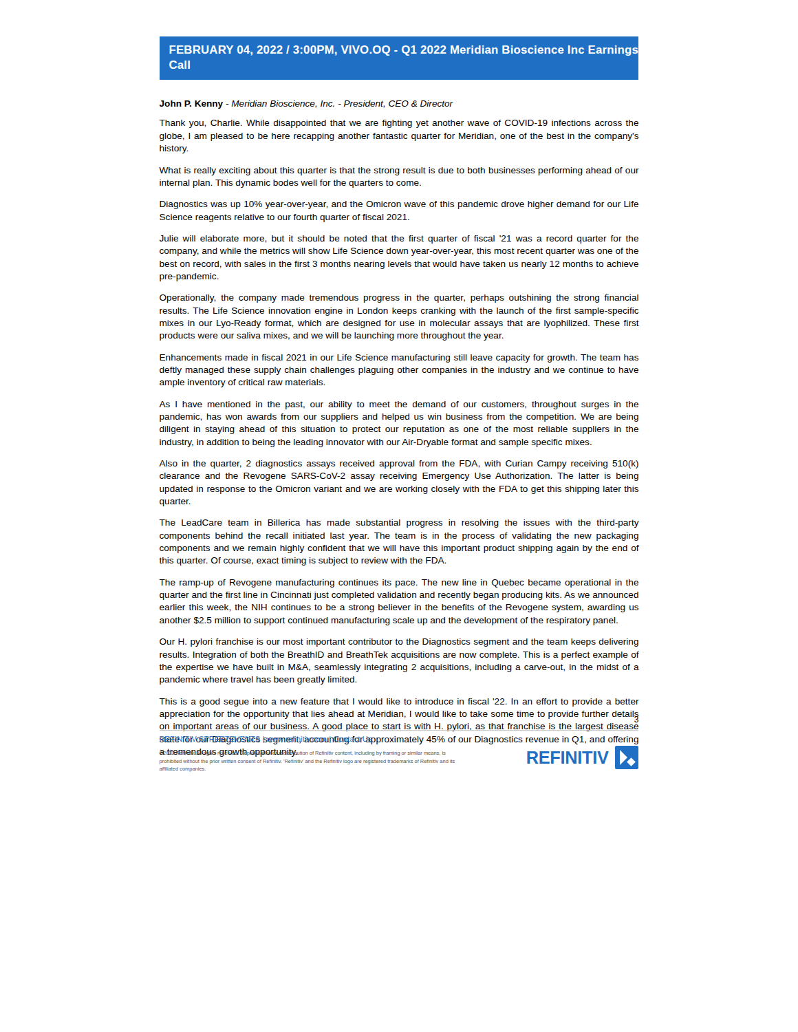FEBRUARY 04, 2022 / 3:00PM, VIVO.OQ - Q1 2022 Meridian Bioscience Inc Earnings Call
John P. Kenny - Meridian Bioscience, Inc. - President, CEO & Director
Thank you, Charlie. While disappointed that we are fighting yet another wave of COVID-19 infections across the globe, I am pleased to be here recapping another fantastic quarter for Meridian, one of the best in the company's history.
What is really exciting about this quarter is that the strong result is due to both businesses performing ahead of our internal plan. This dynamic bodes well for the quarters to come.
Diagnostics was up 10% year-over-year, and the Omicron wave of this pandemic drove higher demand for our Life Science reagents relative to our fourth quarter of fiscal 2021.
Julie will elaborate more, but it should be noted that the first quarter of fiscal '21 was a record quarter for the company, and while the metrics will show Life Science down year-over-year, this most recent quarter was one of the best on record, with sales in the first 3 months nearing levels that would have taken us nearly 12 months to achieve pre-pandemic.
Operationally, the company made tremendous progress in the quarter, perhaps outshining the strong financial results. The Life Science innovation engine in London keeps cranking with the launch of the first sample-specific mixes in our Lyo-Ready format, which are designed for use in molecular assays that are lyophilized. These first products were our saliva mixes, and we will be launching more throughout the year.
Enhancements made in fiscal 2021 in our Life Science manufacturing still leave capacity for growth. The team has deftly managed these supply chain challenges plaguing other companies in the industry and we continue to have ample inventory of critical raw materials.
As I have mentioned in the past, our ability to meet the demand of our customers, throughout surges in the pandemic, has won awards from our suppliers and helped us win business from the competition. We are being diligent in staying ahead of this situation to protect our reputation as one of the most reliable suppliers in the industry, in addition to being the leading innovator with our Air-Dryable format and sample specific mixes.
Also in the quarter, 2 diagnostics assays received approval from the FDA, with Curian Campy receiving 510(k) clearance and the Revogene SARS-CoV-2 assay receiving Emergency Use Authorization. The latter is being updated in response to the Omicron variant and we are working closely with the FDA to get this shipping later this quarter.
The LeadCare team in Billerica has made substantial progress in resolving the issues with the third-party components behind the recall initiated last year. The team is in the process of validating the new packaging components and we remain highly confident that we will have this important product shipping again by the end of this quarter. Of course, exact timing is subject to review with the FDA.
The ramp-up of Revogene manufacturing continues its pace. The new line in Quebec became operational in the quarter and the first line in Cincinnati just completed validation and recently began producing kits. As we announced earlier this week, the NIH continues to be a strong believer in the benefits of the Revogene system, awarding us another $2.5 million to support continued manufacturing scale up and the development of the respiratory panel.
Our H. pylori franchise is our most important contributor to the Diagnostics segment and the team keeps delivering results. Integration of both the BreathID and BreathTek acquisitions are now complete. This is a perfect example of the expertise we have built in M&A, seamlessly integrating 2 acquisitions, including a carve-out, in the midst of a pandemic where travel has been greatly limited.
This is a good segue into a new feature that I would like to introduce in fiscal '22. In an effort to provide a better appreciation for the opportunity that lies ahead at Meridian, I would like to take some time to provide further details on important areas of our business. A good place to start is with H. pylori, as that franchise is the largest disease state for our Diagnostics segment, accounting for approximately 45% of our Diagnostics revenue in Q1, and offering a tremendous growth opportunity.
3
REFINITIV STREETEVENTS | www.refinitiv.com | Contact Us
©2022 Refinitiv. All rights reserved. Republication or redistribution of Refinitiv content, including by framing or similar means, is prohibited without the prior written consent of Refinitiv. 'Refinitiv' and the Refinitiv logo are registered trademarks of Refinitiv and its affiliated companies.
REFINITIV